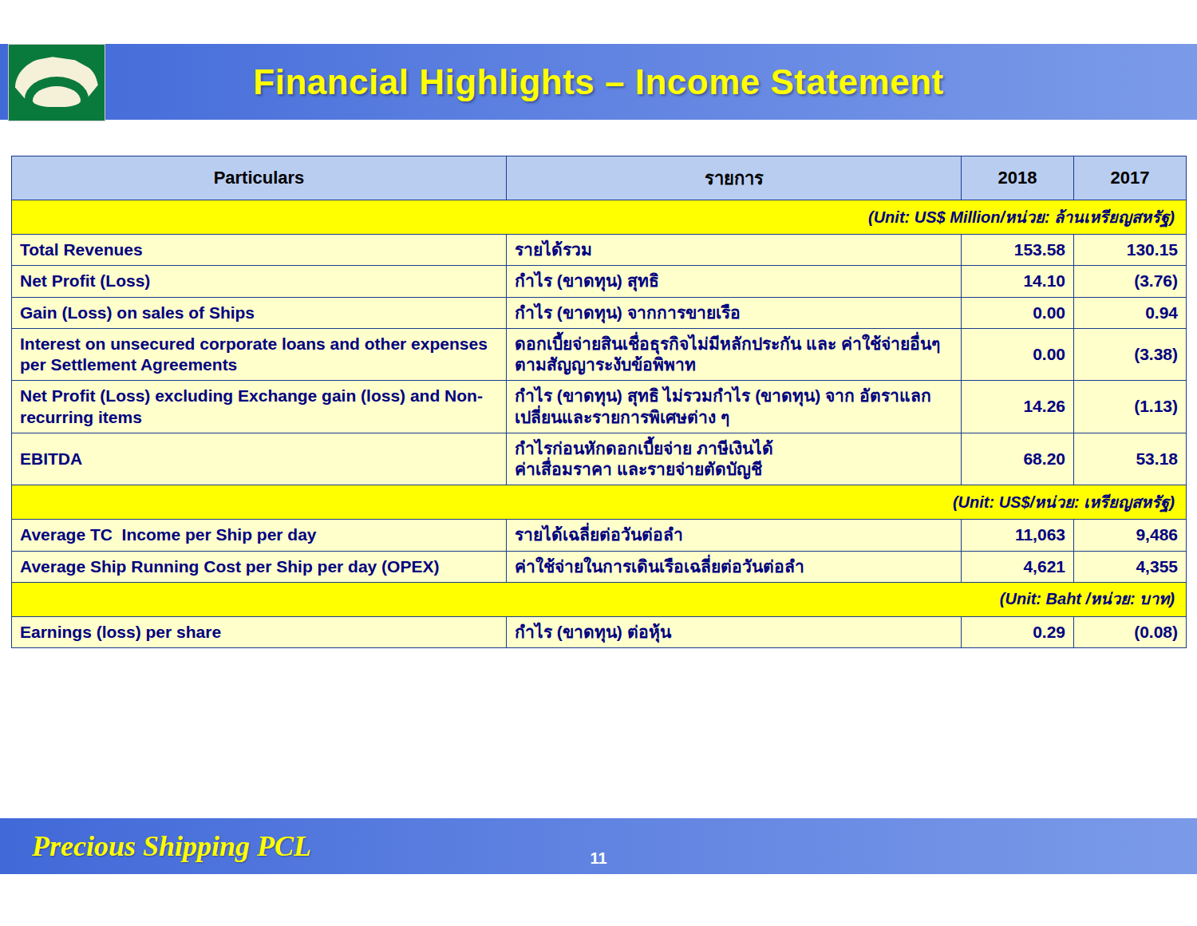Financial Highlights – Income Statement
| Particulars | รายการ | 2018 | 2017 |
| --- | --- | --- | --- |
| (Unit: US$ Million/หน่วย: ล้านเหรียญสหรัฐ) |
| Total Revenues | รายได้รวม | 153.58 | 130.15 |
| Net Profit (Loss) | กำไร (ขาดทุน) สุทธิ | 14.10 | (3.76) |
| Gain (Loss) on sales of Ships | กำไร (ขาดทุน) จากการขายเรือ | 0.00 | 0.94 |
| Interest on unsecured corporate loans and other expenses per Settlement Agreements | ดอกเบี้ยจ่ายสินเชื่อธุรกิจไม่มีหลักประกัน และ ค่าใช้จ่ายอื่นๆ ตามสัญญาระงับข้อพิพาท | 0.00 | (3.38) |
| Net Profit (Loss) excluding Exchange gain (loss) and Non-recurring items | กำไร (ขาดทุน) สุทธิ ไม่รวมกำไร (ขาดทุน) จาก อัตราแลกเปลี่ยนและรายการพิเศษต่าง ๆ | 14.26 | (1.13) |
| EBITDA | กำไรก่อนหักดอกเบี้ยจ่าย ภาษีเงินได้ ค่าเสื่อมราคา และรายจ่ายตัดบัญชี | 68.20 | 53.18 |
| (Unit: US$/หน่วย: เหรียญสหรัฐ) |
| Average TC Income per Ship per day | รายได้เฉลี่ยต่อวันต่อลำ | 11,063 | 9,486 |
| Average Ship Running Cost per Ship per day (OPEX) | ค่าใช้จ่ายในการเดินเรือเฉลี่ยต่อวันต่อลำ | 4,621 | 4,355 |
| (Unit: Baht /หน่วย: บาท) |
| Earnings (loss) per share | กำไร (ขาดทุน) ต่อหุ้น | 0.29 | (0.08) |
Precious Shipping PCL
11